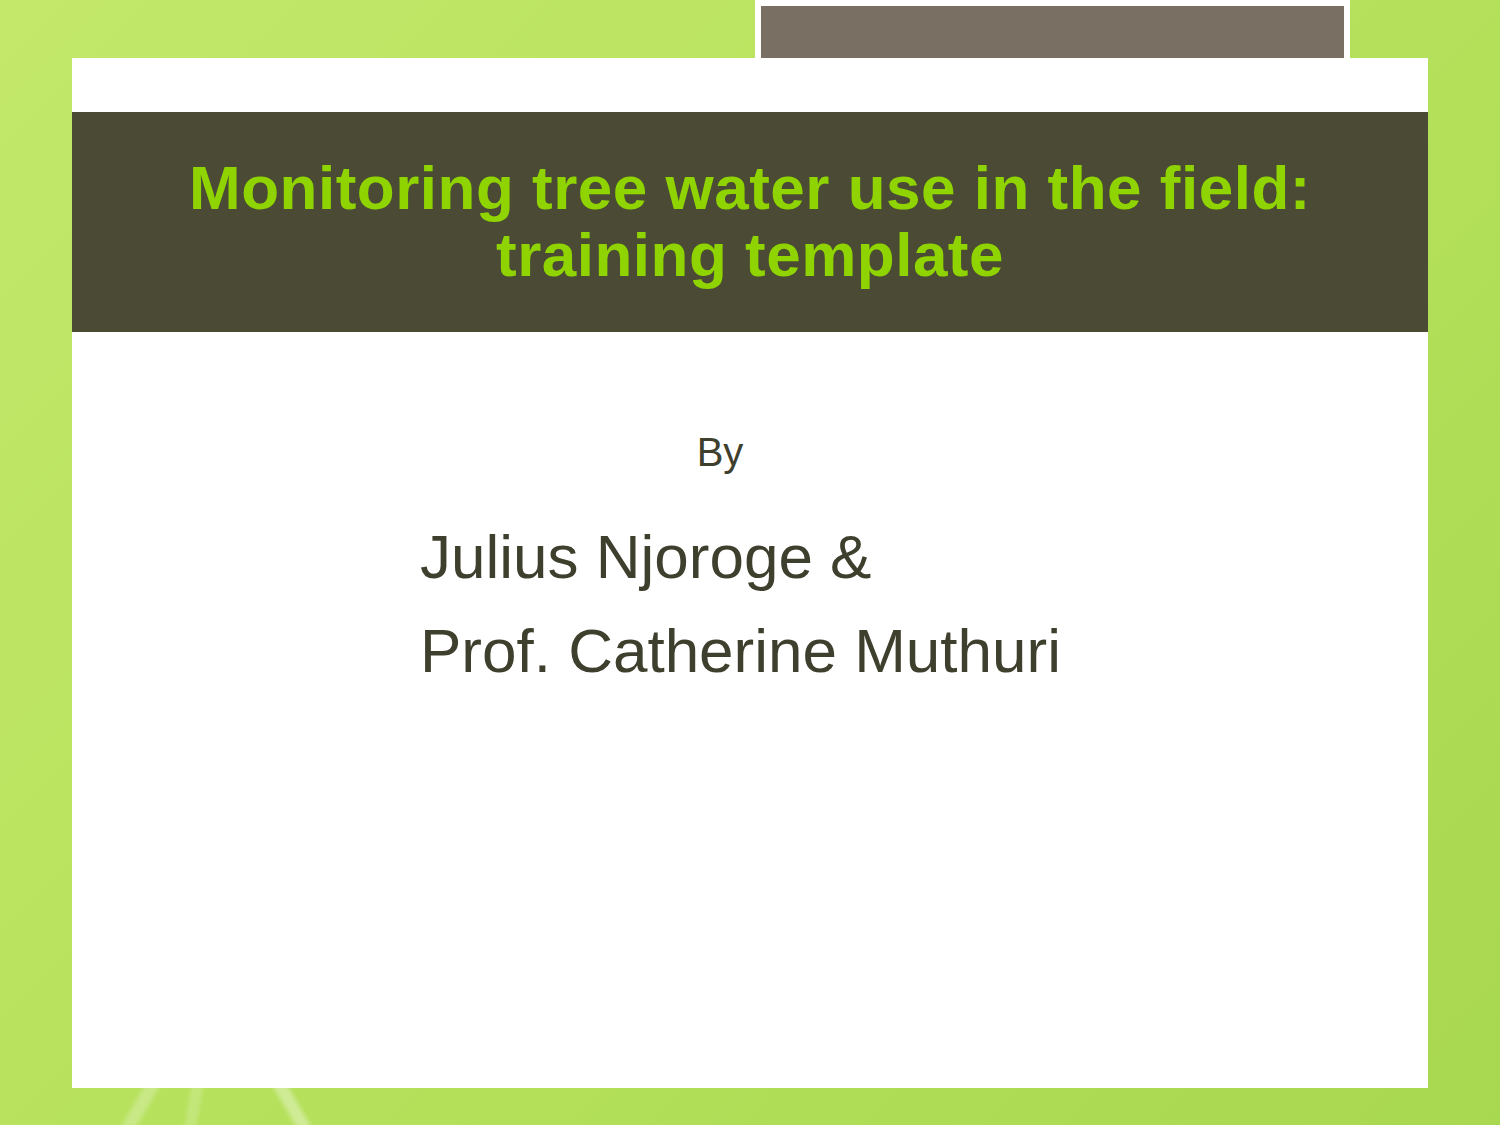Monitoring tree water use in the field: training template
By
Julius Njoroge &
Prof. Catherine Muthuri